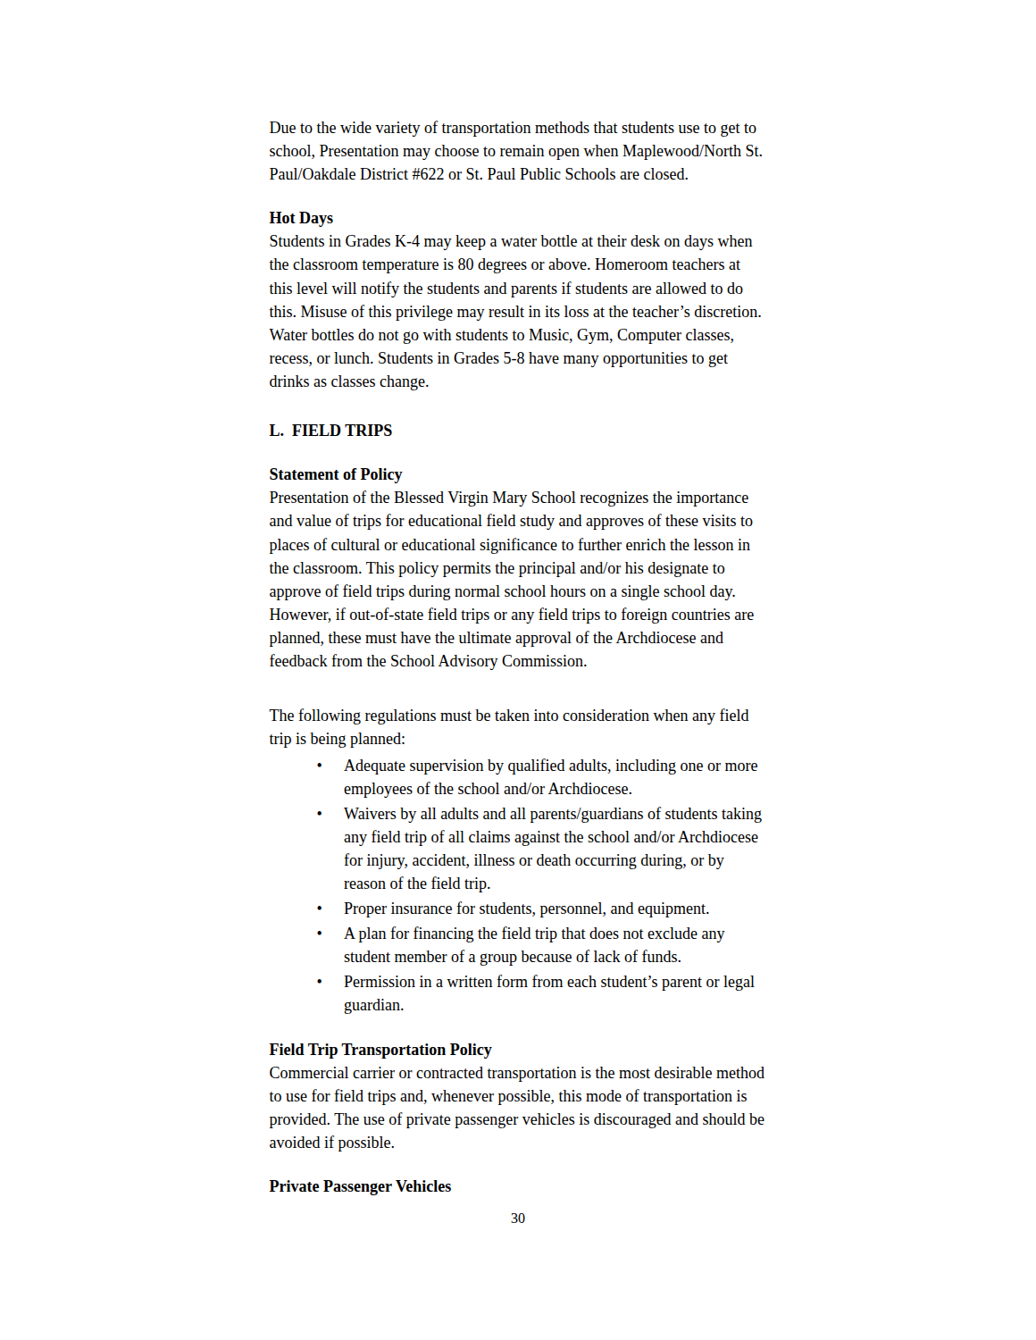Due to the wide variety of transportation methods that students use to get to school, Presentation may choose to remain open when Maplewood/North St. Paul/Oakdale District #622 or St. Paul Public Schools are closed.
Hot Days
Students in Grades K-4 may keep a water bottle at their desk on days when the classroom temperature is 80 degrees or above. Homeroom teachers at this level will notify the students and parents if students are allowed to do this. Misuse of this privilege may result in its loss at the teacher’s discretion. Water bottles do not go with students to Music, Gym, Computer classes, recess, or lunch. Students in Grades 5-8 have many opportunities to get drinks as classes change.
L. FIELD TRIPS
Statement of Policy
Presentation of the Blessed Virgin Mary School recognizes the importance and value of trips for educational field study and approves of these visits to places of cultural or educational significance to further enrich the lesson in the classroom. This policy permits the principal and/or his designate to approve of field trips during normal school hours on a single school day. However, if out-of-state field trips or any field trips to foreign countries are planned, these must have the ultimate approval of the Archdiocese and feedback from the School Advisory Commission.
The following regulations must be taken into consideration when any field trip is being planned:
Adequate supervision by qualified adults, including one or more employees of the school and/or Archdiocese.
Waivers by all adults and all parents/guardians of students taking any field trip of all claims against the school and/or Archdiocese for injury, accident, illness or death occurring during, or by reason of the field trip.
Proper insurance for students, personnel, and equipment.
A plan for financing the field trip that does not exclude any student member of a group because of lack of funds.
Permission in a written form from each student’s parent or legal guardian.
Field Trip Transportation Policy
Commercial carrier or contracted transportation is the most desirable method to use for field trips and, whenever possible, this mode of transportation is provided. The use of private passenger vehicles is discouraged and should be avoided if possible.
Private Passenger Vehicles
30